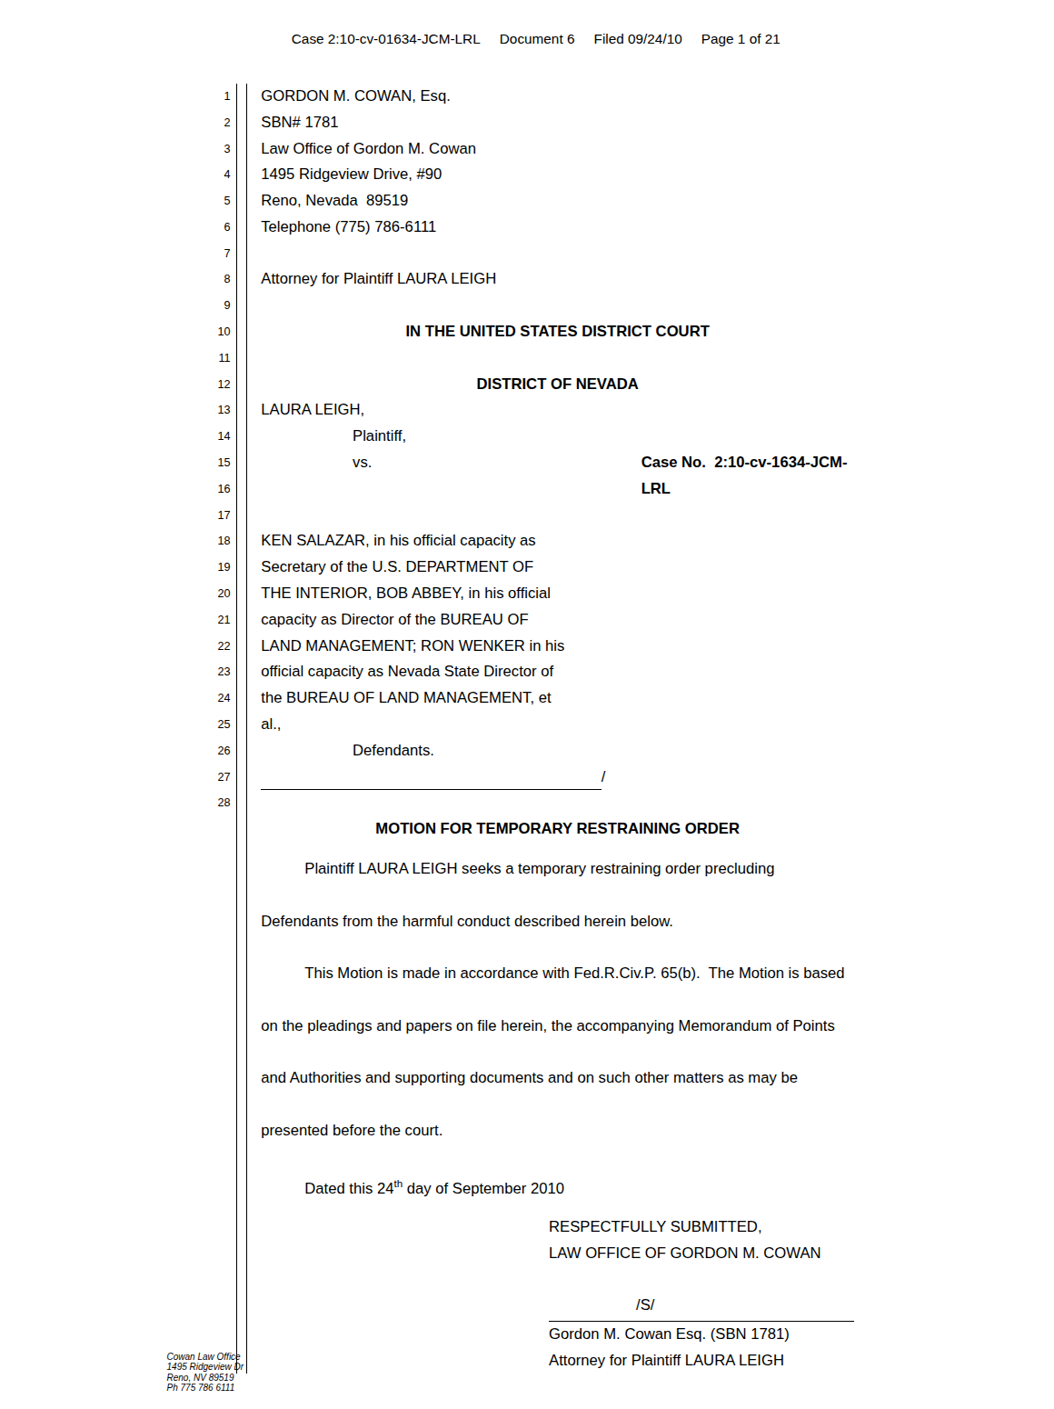Case 2:10-cv-01634-JCM-LRL Document 6 Filed 09/24/10 Page 1 of 21
1
2
3
4
5
6
7
8
9
10
11
12
13
14
15
16
17
18
19
20
21
22
23
24
25
26
27
28
GORDON M. COWAN, Esq.
SBN# 1781
Law Office of Gordon M. Cowan
1495 Ridgeview Drive, #90
Reno, Nevada 89519
Telephone (775) 786-6111
Attorney for Plaintiff LAURA LEIGH
IN THE UNITED STATES DISTRICT COURT
DISTRICT OF NEVADA
| LAURA LEIGH, | |
| Plaintiff, | |
| vs. | Case No. 2:10-cv-1634-JCM-LRL |
| KEN SALAZAR, in his official capacity as Secretary of the U.S. DEPARTMENT OF THE INTERIOR, BOB ABBEY, in his official capacity as Director of the BUREAU OF LAND MANAGEMENT; RON WENKER in his official capacity as Nevada State Director of the BUREAU OF LAND MANAGEMENT, et al., |
| Defendants. | |
| / |
MOTION FOR TEMPORARY RESTRAINING ORDER
Plaintiff LAURA LEIGH seeks a temporary restraining order precluding Defendants from the harmful conduct described herein below.
This Motion is made in accordance with Fed.R.Civ.P. 65(b). The Motion is based on the pleadings and papers on file herein, the accompanying Memorandum of Points and Authorities and supporting documents and on such other matters as may be presented before the court.
Dated this 24th day of September 2010
RESPECTFULLY SUBMITTED,
LAW OFFICE OF GORDON M. COWAN
/S/
Gordon M. Cowan Esq. (SBN 1781)
Attorney for Plaintiff LAURA LEIGH
Cowan Law Office
1495 Ridgeview Dr
Reno, NV 89519
Ph 775 786 6111